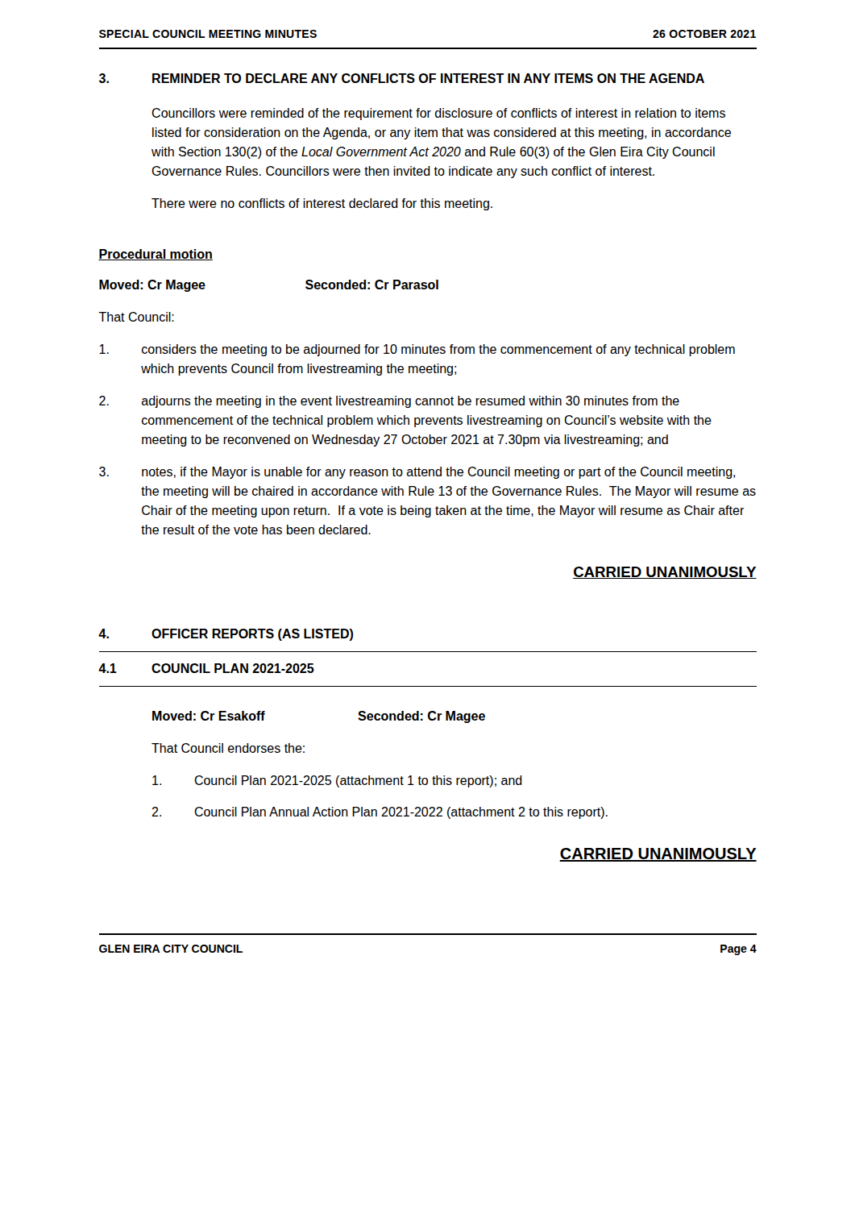SPECIAL COUNCIL MEETING MINUTES 26 OCTOBER 2021
3.
Reminder to declare any conflicts of interest in any items on the agenda
Councillors were reminded of the requirement for disclosure of conflicts of interest in relation to items listed for consideration on the Agenda, or any item that was considered at this meeting, in accordance with Section 130(2) of the Local Government Act 2020 and Rule 60(3) of the Glen Eira City Council Governance Rules. Councillors were then invited to indicate any such conflict of interest.
There were no conflicts of interest declared for this meeting.
Procedural motion
Moved: Cr Magee Seconded: Cr Parasol
That Council:
considers the meeting to be adjourned for 10 minutes from the commencement of any technical problem which prevents Council from livestreaming the meeting;
adjourns the meeting in the event livestreaming cannot be resumed within 30 minutes from the commencement of the technical problem which prevents livestreaming on Council’s website with the meeting to be reconvened on Wednesday 27 October 2021 at 7.30pm via livestreaming; and
notes, if the Mayor is unable for any reason to attend the Council meeting or part of the Council meeting, the meeting will be chaired in accordance with Rule 13 of the Governance Rules. The Mayor will resume as Chair of the meeting upon return. If a vote is being taken at the time, the Mayor will resume as Chair after the result of the vote has been declared.
CARRIED UNANIMOUSLY
4.
Officer reports (as listed)
4.1
Council Plan 2021-2025
Moved: Cr Esakoff Seconded: Cr Magee
That Council endorses the:
Council Plan 2021-2025 (attachment 1 to this report); and
Council Plan Annual Action Plan 2021-2022 (attachment 2 to this report).
CARRIED UNANIMOUSLY
GLEN EIRA CITY COUNCIL Page 4